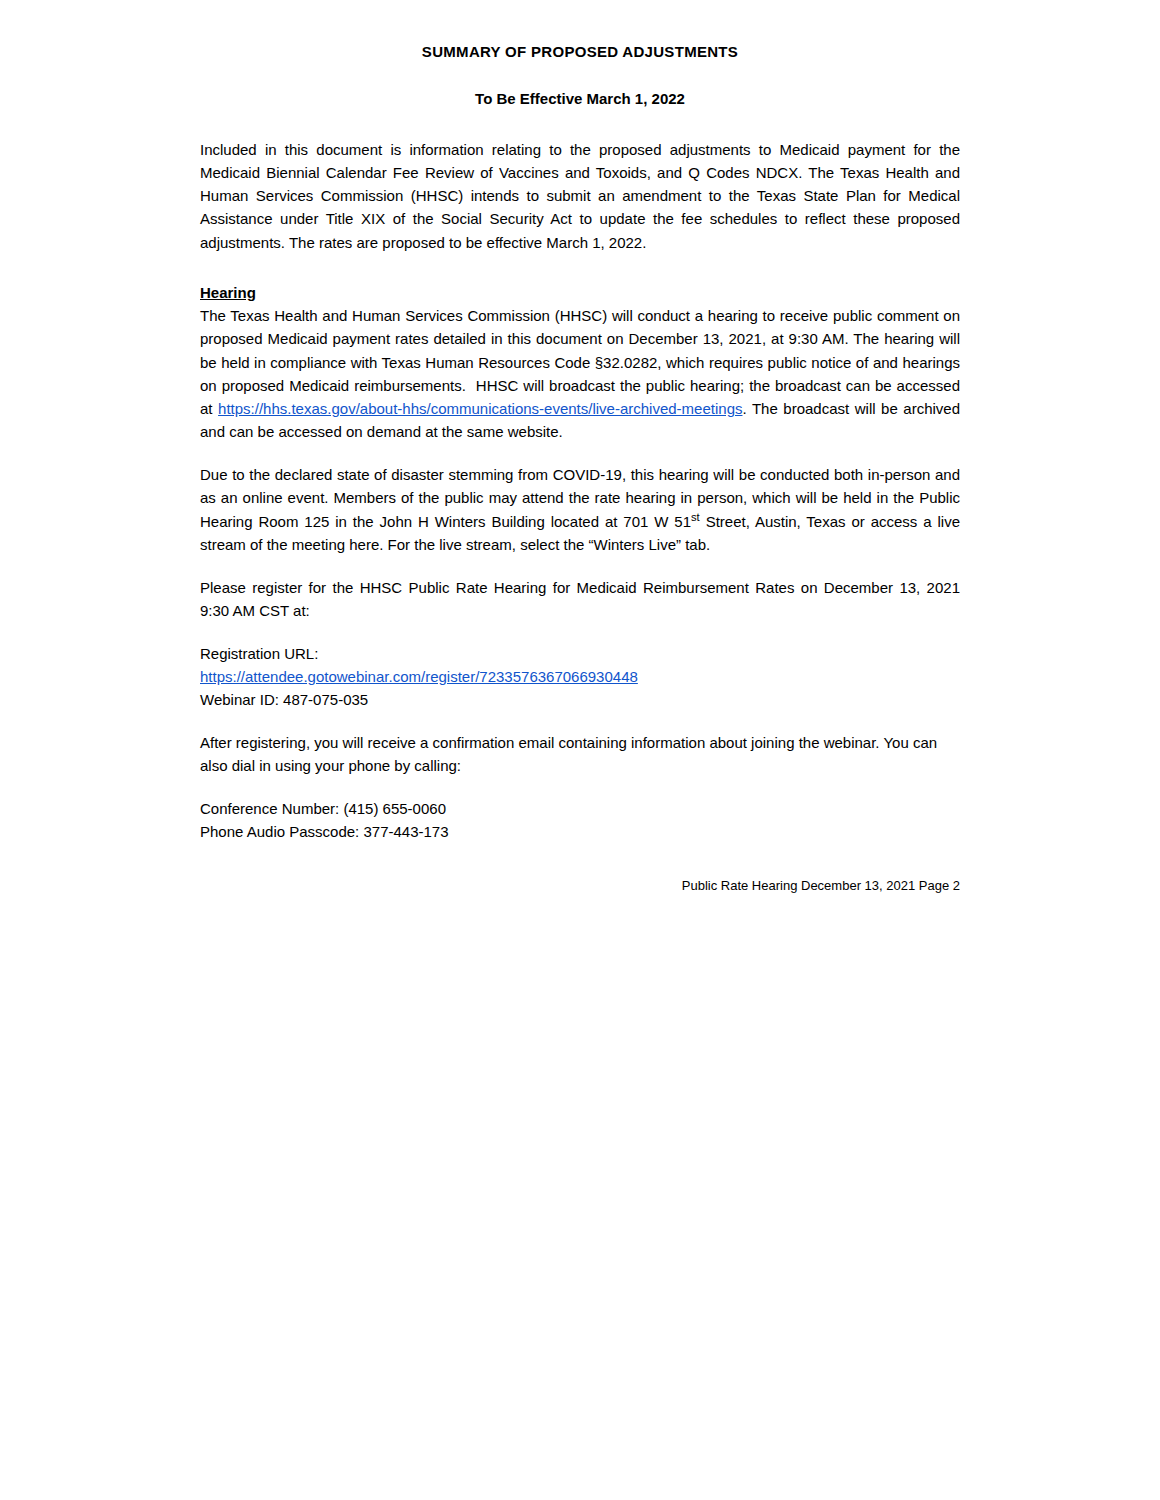SUMMARY OF PROPOSED ADJUSTMENTS
To Be Effective March 1, 2022
Included in this document is information relating to the proposed adjustments to Medicaid payment for the Medicaid Biennial Calendar Fee Review of Vaccines and Toxoids, and Q Codes NDCX. The Texas Health and Human Services Commission (HHSC) intends to submit an amendment to the Texas State Plan for Medical Assistance under Title XIX of the Social Security Act to update the fee schedules to reflect these proposed adjustments. The rates are proposed to be effective March 1, 2022.
Hearing
The Texas Health and Human Services Commission (HHSC) will conduct a hearing to receive public comment on proposed Medicaid payment rates detailed in this document on December 13, 2021, at 9:30 AM. The hearing will be held in compliance with Texas Human Resources Code §32.0282, which requires public notice of and hearings on proposed Medicaid reimbursements. HHSC will broadcast the public hearing; the broadcast can be accessed at https://hhs.texas.gov/about-hhs/communications-events/live-archived-meetings. The broadcast will be archived and can be accessed on demand at the same website.
Due to the declared state of disaster stemming from COVID-19, this hearing will be conducted both in-person and as an online event. Members of the public may attend the rate hearing in person, which will be held in the Public Hearing Room 125 in the John H Winters Building located at 701 W 51st Street, Austin, Texas or access a live stream of the meeting here. For the live stream, select the “Winters Live” tab.
Please register for the HHSC Public Rate Hearing for Medicaid Reimbursement Rates on December 13, 2021 9:30 AM CST at:
Registration URL:
https://attendee.gotowebinar.com/register/7233576367066930448
Webinar ID: 487-075-035
After registering, you will receive a confirmation email containing information about joining the webinar. You can also dial in using your phone by calling:
Conference Number: (415) 655-0060
Phone Audio Passcode: 377-443-173
Public Rate Hearing December 13, 2021 Page 2